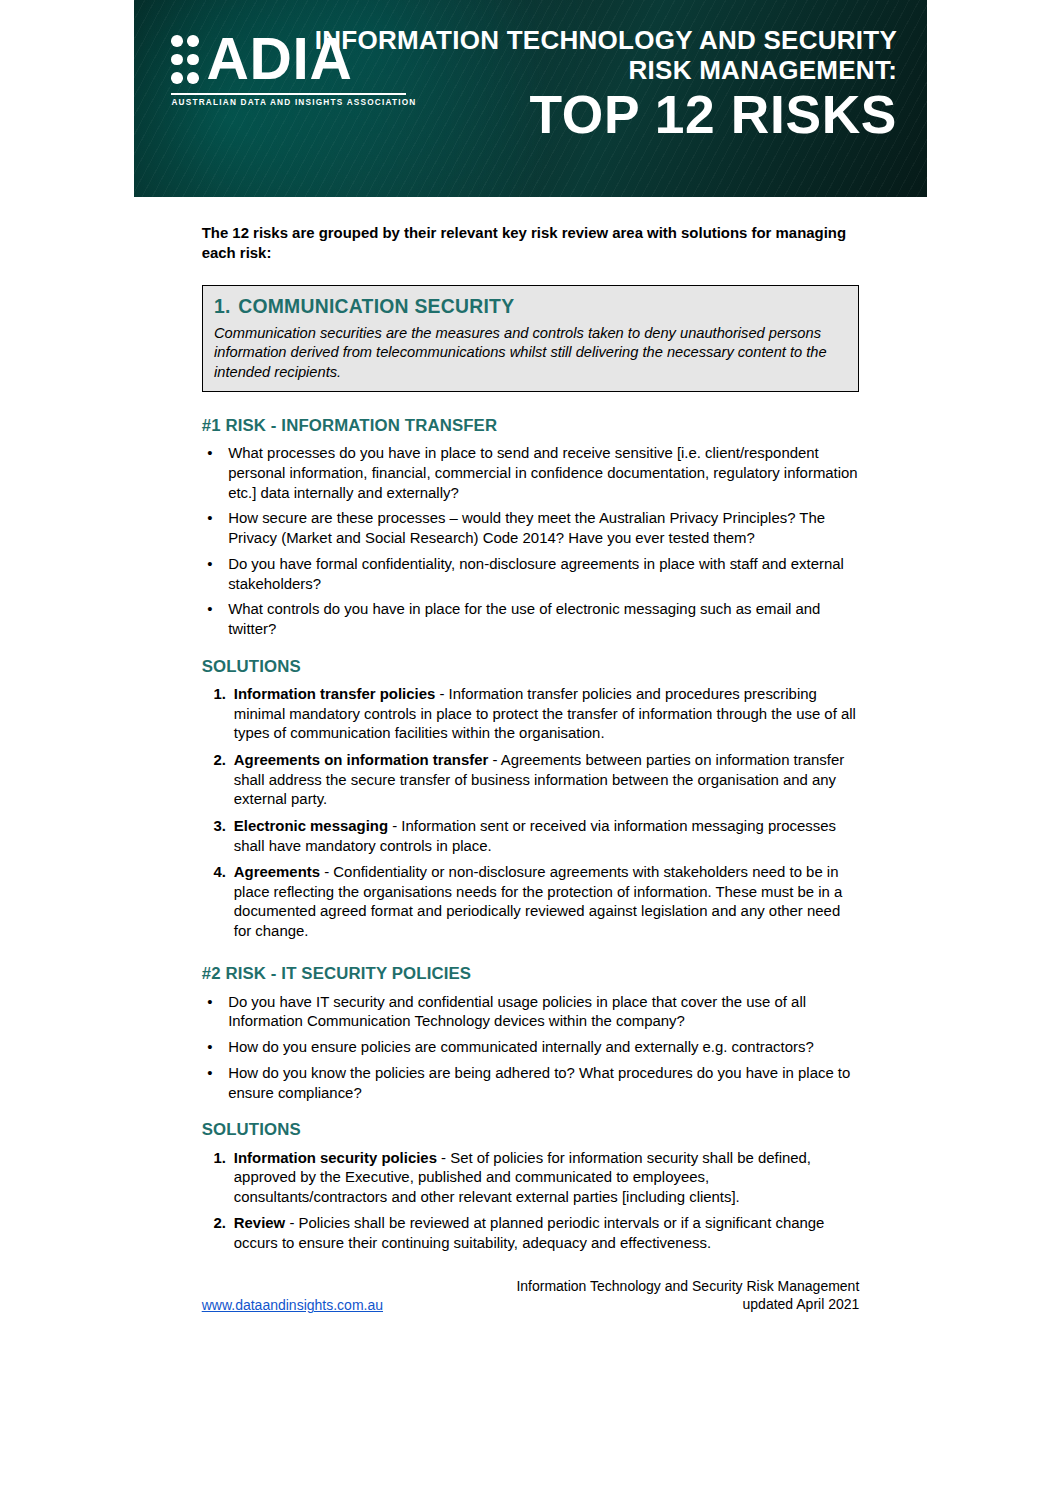ADIA
Australian Data and Insights Association
Information Technology and Security
Risk Management:
Top 12 Risks
The 12 risks are grouped by their relevant key risk review area with solutions for managing each risk:
1. COMMUNICATION SECURITY
Communication securities are the measures and controls taken to deny unauthorised persons information derived from telecommunications whilst still delivering the necessary content to the intended recipients.
#1 RISK - INFORMATION TRANSFER
What processes do you have in place to send and receive sensitive [i.e. client/respondent personal information, financial, commercial in confidence documentation, regulatory information etc.] data internally and externally?
How secure are these processes – would they meet the Australian Privacy Principles? The Privacy (Market and Social Research) Code 2014? Have you ever tested them?
Do you have formal confidentiality, non-disclosure agreements in place with staff and external stakeholders?
What controls do you have in place for the use of electronic messaging such as email and twitter?
SOLUTIONS
Information transfer policies - Information transfer policies and procedures prescribing minimal mandatory controls in place to protect the transfer of information through the use of all types of communication facilities within the organisation.
Agreements on information transfer - Agreements between parties on information transfer shall address the secure transfer of business information between the organisation and any external party.
Electronic messaging - Information sent or received via information messaging processes shall have mandatory controls in place.
Agreements - Confidentiality or non-disclosure agreements with stakeholders need to be in place reflecting the organisations needs for the protection of information. These must be in a documented agreed format and periodically reviewed against legislation and any other need for change.
#2 RISK - IT SECURITY POLICIES
Do you have IT security and confidential usage policies in place that cover the use of all Information Communication Technology devices within the company?
How do you ensure policies are communicated internally and externally e.g. contractors?
How do you know the policies are being adhered to? What procedures do you have in place to ensure compliance?
SOLUTIONS
Information security policies - Set of policies for information security shall be defined, approved by the Executive, published and communicated to employees, consultants/contractors and other relevant external parties [including clients].
Review - Policies shall be reviewed at planned periodic intervals or if a significant change occurs to ensure their continuing suitability, adequacy and effectiveness.
www.dataandinsights.com.au
Information Technology and Security Risk Management
updated April 2021